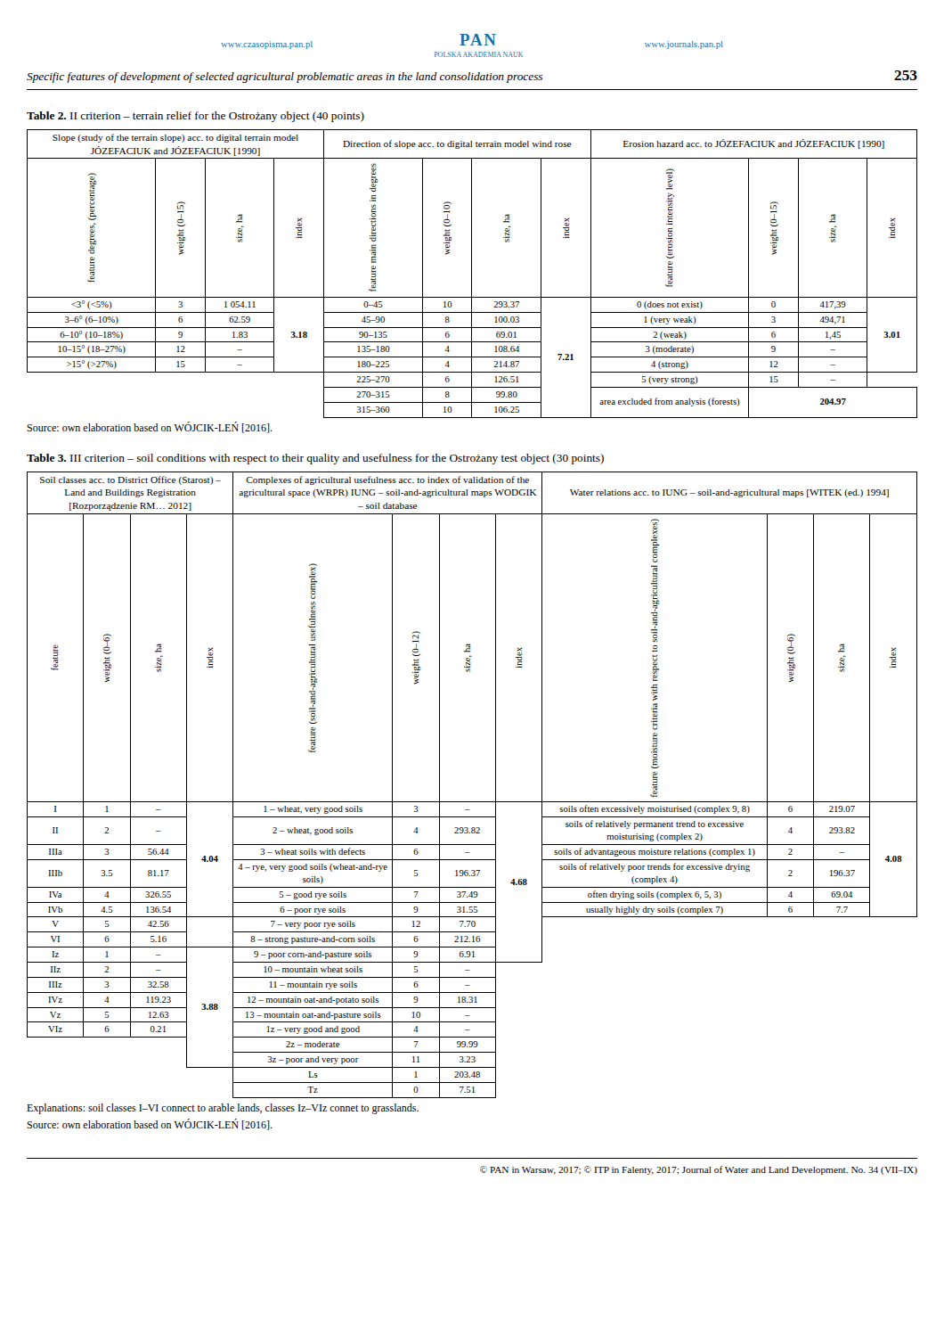www.czasopisma.pan.pl PANPOLSKA AKADEMIA NAUK www.journals.pan.pl
Specific features of development of selected agricultural problematic areas in the land consolidation process 253
Table 2. II criterion – terrain relief for the Ostrożany object (40 points)
| Slope (study of the terrain slope) acc. to digital terrain model JÓZEFACIUK and JÓZEFACIUK [1990] | Direction of slope acc. to digital terrain model wind rose | Erosion hazard acc. to JÓZEFACIUK and JÓZEFACIUK [1990] |
| --- | --- | --- |
| feature degrees, (percentage) | weight (0–15) | size, ha | index | feature main directions in degrees | weight (0–10) | size, ha | index | feature (erosion intensity level) | weight (0–15) | size, ha | index |
| <3° (<5%) | 3 | 1 054.11 | 3.18 | 0–45 | 10 | 293.37 | 7.21 | 0 (does not exist) | 0 | 417,39 | 3.01 |
| 3–6° (6–10%) | 6 | 62.59 | 45–90 | 8 | 100.03 | 1 (very weak) | 3 | 494,71 |
| 6–10° (10–18%) | 9 | 1.83 | 90–135 | 6 | 69.01 | 2 (weak) | 6 | 1,45 |
| 10–15° (18–27%) | 12 | – | 135–180 | 4 | 108.64 | 3 (moderate) | 9 | – |
| >15° (>27%) | 15 | – | 180–225 | 4 | 214.87 | 4 (strong) | 12 | – |
| | 225–270 | 6 | 126.51 | 5 (very strong) | 15 | – | |
| | 270–315 | 8 | 99.80 | area excluded from analysis (forests) | 204.97 |
| | 315–360 | 10 | 106.25 |
Source: own elaboration based on WÓJCIK-LEŃ [2016].
Table 3. III criterion – soil conditions with respect to their quality and usefulness for the Ostrożany test object (30 points)
| Soil classes acc. to District Office (Starost) – Land and Buildings Registration [Rozporządzenie RM… 2012] | Complexes of agricultural usefulness acc. to index of validation of the agricultural space (WRPR) IUNG – soil-and-agricultural maps WODGIK – soil database | Water relations acc. to IUNG – soil-and-agricultural maps [WITEK (ed.) 1994] |
| --- | --- | --- |
| feature | weight (0–6) | size, ha | index | feature (soil-and-agricultural usefulness complex) | weight (0–12) | size, ha | index | feature (moisture criteria with respect to soil-and-agricultural complexes) | weight (0–6) | size, ha | index |
| I | 1 | – | 4.04 | 1 – wheat, very good soils | 3 | – | 4.68 | soils often excessively moisturised (complex 9, 8) | 6 | 219.07 | 4.08 |
| II | 2 | – | 2 – wheat, good soils | 4 | 293.82 | soils of relatively permanent trend to excessive moisturising (complex 2) | 4 | 293.82 |
| IIIa | 3 | 56.44 | 3 – wheat soils with defects | 6 | – | soils of advantageous moisture relations (complex 1) | 2 | – |
| IIIb | 3.5 | 81.17 | 4 – rye, very good soils (wheat-and-rye soils) | 5 | 196.37 | soils of relatively poor trends for excessive drying (complex 4) | 2 | 196.37 |
| IVa | 4 | 326.55 | 5 – good rye soils | 7 | 37.49 | often drying soils (complex 6, 5, 3) | 4 | 69.04 |
| IVb | 4.5 | 136.54 | 6 – poor rye soils | 9 | 31.55 | usually highly dry soils (complex 7) | 6 | 7.7 |
| V | 5 | 42.56 | | 7 – very poor rye soils | 12 | 7.70 | |
| VI | 6 | 5.16 | | 8 – strong pasture-and-corn soils | 6 | 212.16 | |
| Iz | 1 | – | 3.88 | 9 – poor corn-and-pasture soils | 9 | 6.91 | |
| IIz | 2 | – | 10 – mountain wheat soils | 5 | – | |
| IIIz | 3 | 32.58 | 11 – mountain rye soils | 6 | – | |
| IVz | 4 | 119.23 | 12 – mountain oat-and-potato soils | 9 | 18.31 | |
| Vz | 5 | 12.63 | 13 – mountain oat-and-pasture soils | 10 | – | |
| VIz | 6 | 0.21 | 1z – very good and good | 4 | – | |
| | 2z – moderate | 7 | 99.99 | |
| | 3z – poor and very poor | 11 | 3.23 | |
| | Ls | 1 | 203.48 | |
| | Tz | 0 | 7.51 | |
Explanations: soil classes I–VI connect to arable lands, classes Iz–VIz connet to grasslands.
Source: own elaboration based on WÓJCIK-LEŃ [2016].
© PAN in Warsaw, 2017; © ITP in Falenty, 2017; Journal of Water and Land Development. No. 34 (VII–IX)